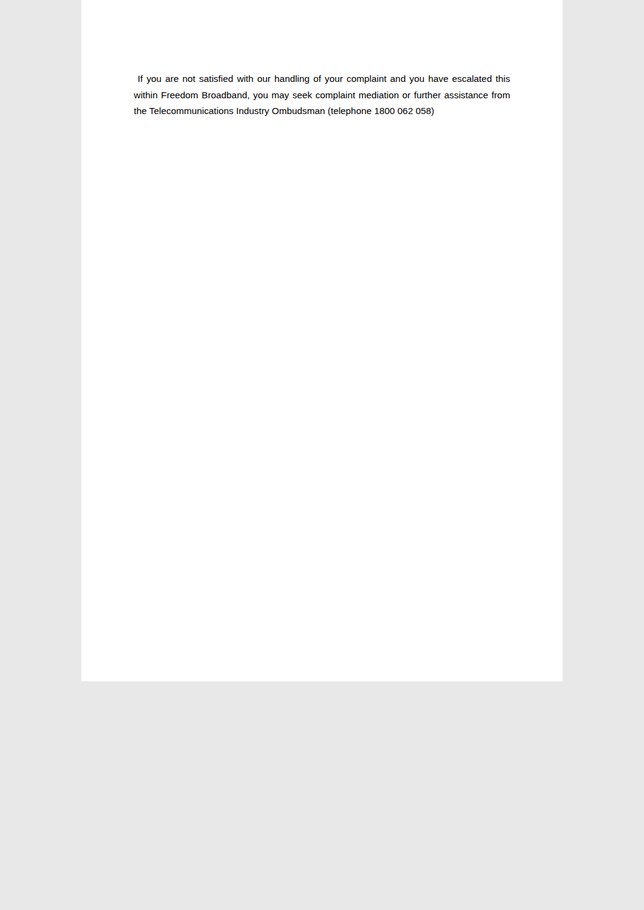If you are not satisfied with our handling of your complaint and you have escalated this within Freedom Broadband, you may seek complaint mediation or further assistance from the Telecommunications Industry Ombudsman (telephone 1800 062 058)